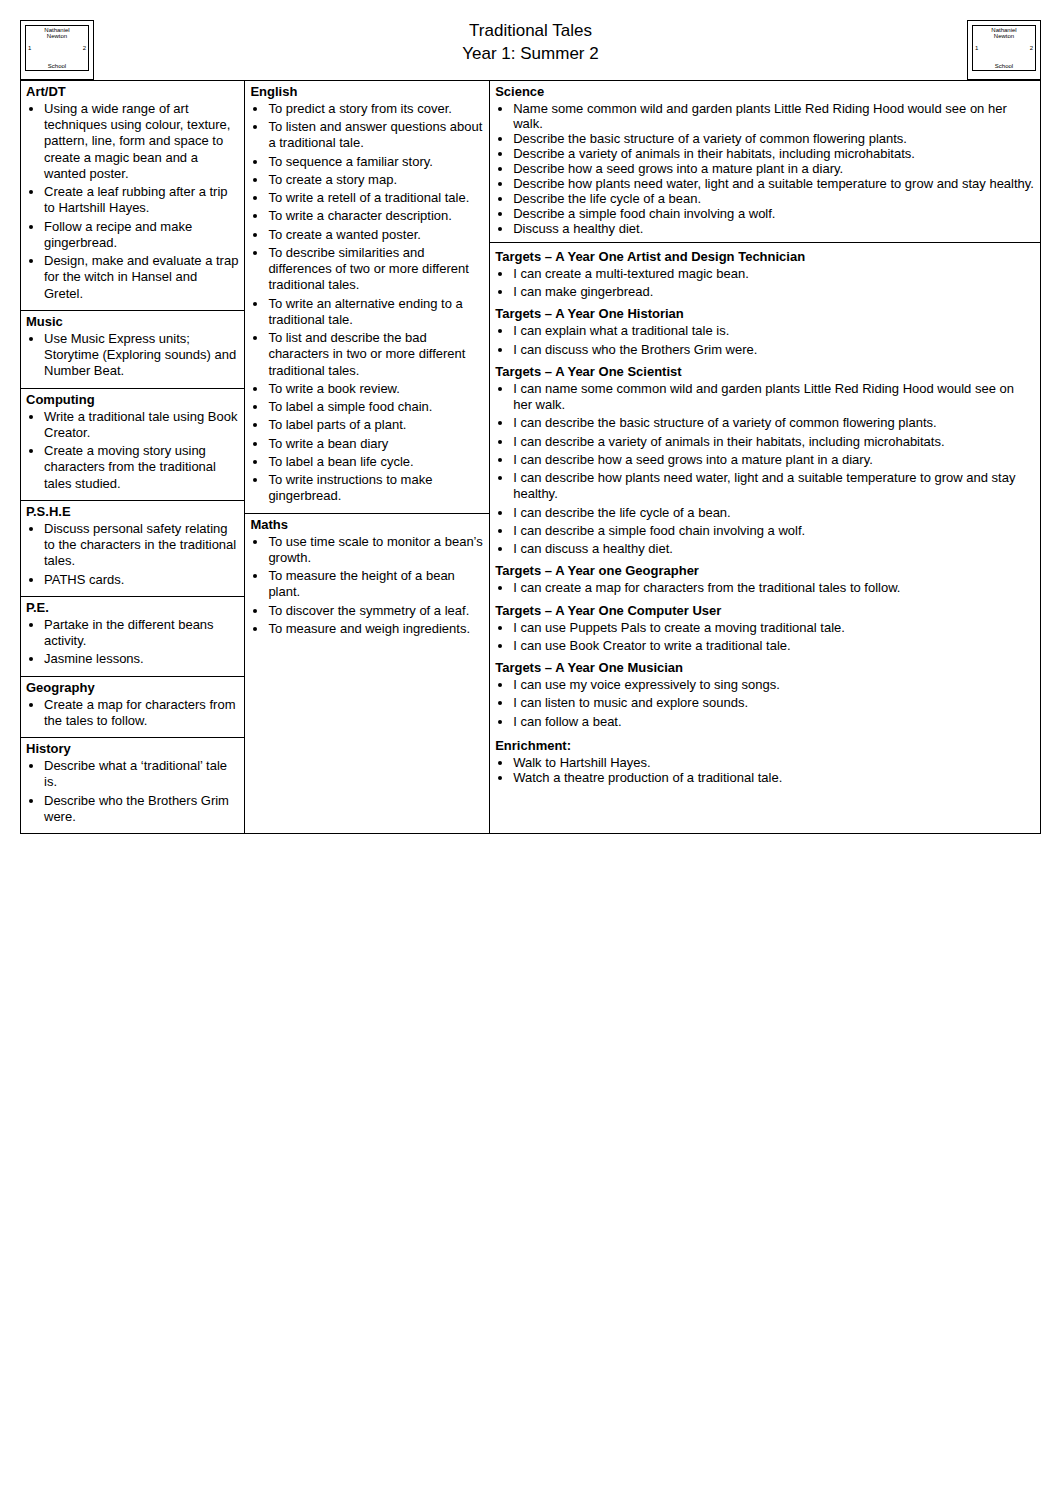Nathaniel
Newton 1 2 School
Nathaniel
Newton 1 2 School
Traditional Tales
Year 1: Summer 2
| Art/DT Using a wide range of art techniques using colour, texture, pattern, line, form and space to create a magic bean and a wanted poster. Create a leaf rubbing after a trip to Hartshill Hayes. Follow a recipe and make gingerbread. Design, make and evaluate a trap for the witch in Hansel and Gretel. Music Use Music Express units; Storytime (Exploring sounds) and Number Beat. Computing Write a traditional tale using Book Creator. Create a moving story using characters from the traditional tales studied. P.S.H.E Discuss personal safety relating to the characters in the traditional tales. PATHS cards. P.E. Partake in the different beans activity. Jasmine lessons. Geography Create a map for characters from the tales to follow. History Describe what a ‘traditional’ tale is. Describe who the Brothers Grim were. | English To predict a story from its cover. To listen and answer questions about a traditional tale. To sequence a familiar story. To create a story map. To write a retell of a traditional tale. To write a character description. To create a wanted poster. To describe similarities and differences of two or more different traditional tales. To write an alternative ending to a traditional tale. To list and describe the bad characters in two or more different traditional tales. To write a book review. To label a simple food chain. To label parts of a plant. To write a bean diary To label a bean life cycle. To write instructions to make gingerbread. Maths To use time scale to monitor a bean’s growth. To measure the height of a bean plant. To discover the symmetry of a leaf. To measure and weigh ingredients. | Science Name some common wild and garden plants Little Red Riding Hood would see on her walk. Describe the basic structure of a variety of common flowering plants. Describe a variety of animals in their habitats, including microhabitats. Describe how a seed grows into a mature plant in a diary. Describe how plants need water, light and a suitable temperature to grow and stay healthy. Describe the life cycle of a bean. Describe a simple food chain involving a wolf. Discuss a healthy diet. Targets – A Year One Artist and Design Technician I can create a multi-textured magic bean. I can make gingerbread. Targets – A Year One Historian I can explain what a traditional tale is. I can discuss who the Brothers Grim were. Targets – A Year One Scientist I can name some common wild and garden plants Little Red Riding Hood would see on her walk. I can describe the basic structure of a variety of common flowering plants. I can describe a variety of animals in their habitats, including microhabitats. I can describe how a seed grows into a mature plant in a diary. I can describe how plants need water, light and a suitable temperature to grow and stay healthy. I can describe the life cycle of a bean. I can describe a simple food chain involving a wolf. I can discuss a healthy diet. Targets – A Year one Geographer I can create a map for characters from the traditional tales to follow. Targets – A Year One Computer User I can use Puppets Pals to create a moving traditional tale. I can use Book Creator to write a traditional tale. Targets – A Year One Musician I can use my voice expressively to sing songs. I can listen to music and explore sounds. I can follow a beat. Enrichment: Walk to Hartshill Hayes. Watch a theatre production of a traditional tale. |